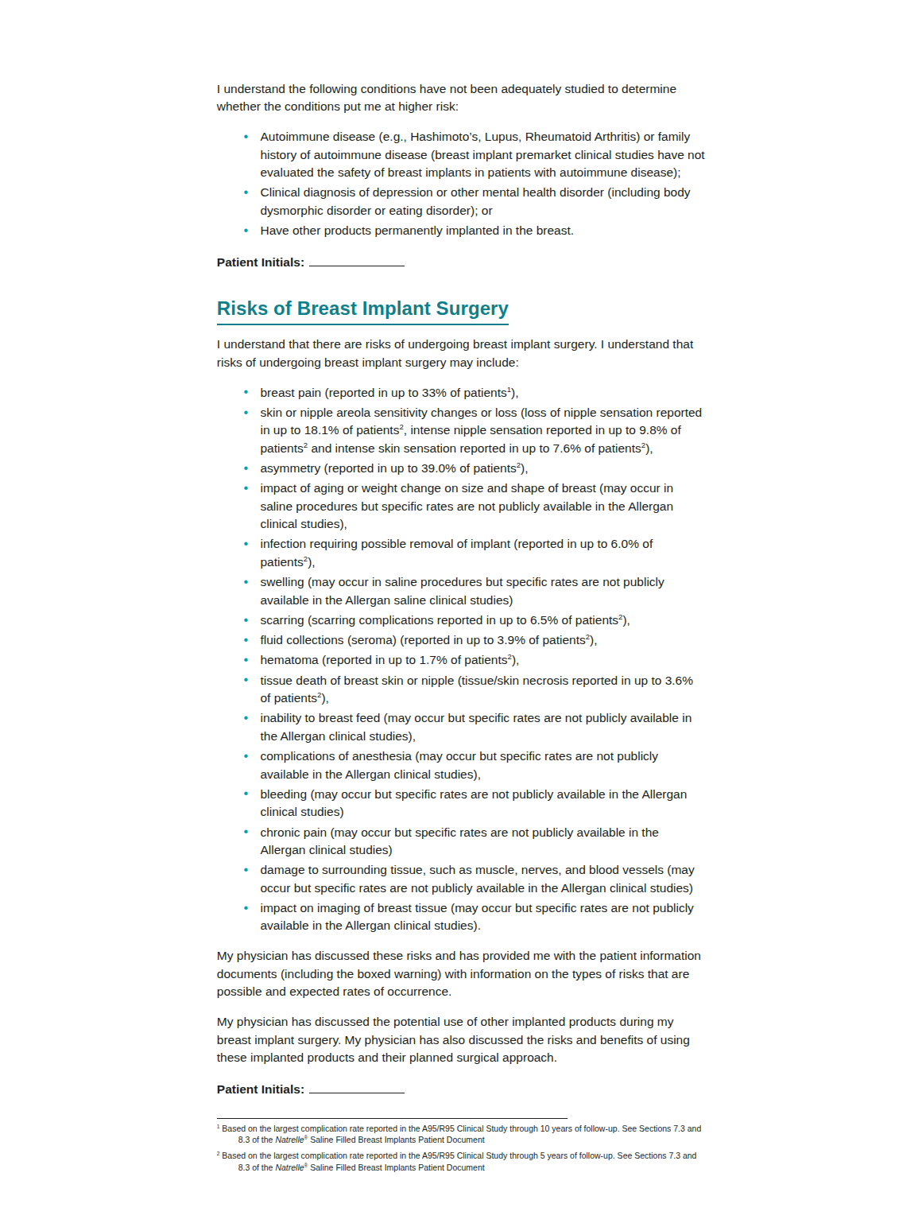I understand the following conditions have not been adequately studied to determine whether the conditions put me at higher risk:
Autoimmune disease (e.g., Hashimoto’s, Lupus, Rheumatoid Arthritis) or family history of autoimmune disease (breast implant premarket clinical studies have not evaluated the safety of breast implants in patients with autoimmune disease);
Clinical diagnosis of depression or other mental health disorder (including body dysmorphic disorder or eating disorder); or
Have other products permanently implanted in the breast.
Patient Initials:
Risks of Breast Implant Surgery
I understand that there are risks of undergoing breast implant surgery. I understand that risks of undergoing breast implant surgery may include:
breast pain (reported in up to 33% of patients1),
skin or nipple areola sensitivity changes or loss (loss of nipple sensation reported in up to 18.1% of patients2, intense nipple sensation reported in up to 9.8% of patients2 and intense skin sensation reported in up to 7.6% of patients2),
asymmetry (reported in up to 39.0% of patients2),
impact of aging or weight change on size and shape of breast (may occur in saline procedures but specific rates are not publicly available in the Allergan clinical studies),
infection requiring possible removal of implant (reported in up to 6.0% of patients2),
swelling (may occur in saline procedures but specific rates are not publicly available in the Allergan saline clinical studies)
scarring (scarring complications reported in up to 6.5% of patients2),
fluid collections (seroma) (reported in up to 3.9% of patients2),
hematoma (reported in up to 1.7% of patients2),
tissue death of breast skin or nipple (tissue/skin necrosis reported in up to 3.6% of patients2),
inability to breast feed (may occur but specific rates are not publicly available in the Allergan clinical studies),
complications of anesthesia (may occur but specific rates are not publicly available in the Allergan clinical studies),
bleeding (may occur but specific rates are not publicly available in the Allergan clinical studies)
chronic pain (may occur but specific rates are not publicly available in the Allergan clinical studies)
damage to surrounding tissue, such as muscle, nerves, and blood vessels (may occur but specific rates are not publicly available in the Allergan clinical studies)
impact on imaging of breast tissue (may occur but specific rates are not publicly available in the Allergan clinical studies).
My physician has discussed these risks and has provided me with the patient information documents (including the boxed warning) with information on the types of risks that are possible and expected rates of occurrence.
My physician has discussed the potential use of other implanted products during my breast implant surgery. My physician has also discussed the risks and benefits of using these implanted products and their planned surgical approach.
Patient Initials:
1 Based on the largest complication rate reported in the A95/R95 Clinical Study through 10 years of follow-up. See Sections 7.3 and 8.3 of the Natrelle® Saline Filled Breast Implants Patient Document
2 Based on the largest complication rate reported in the A95/R95 Clinical Study through 5 years of follow-up. See Sections 7.3 and 8.3 of the Natrelle® Saline Filled Breast Implants Patient Document